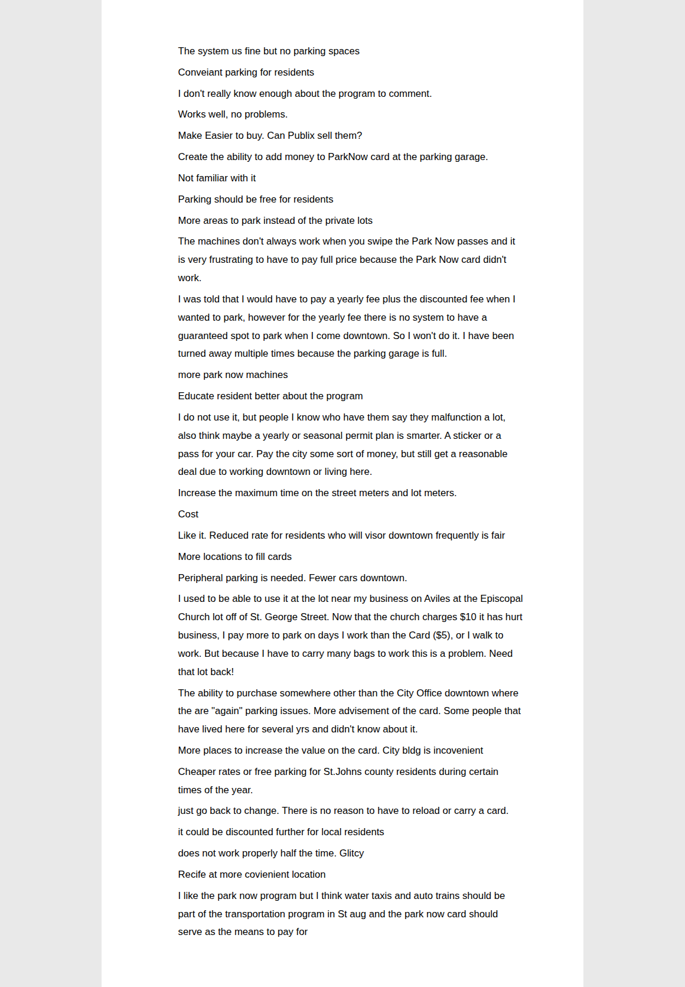The system us fine but no parking spaces
Conveiant parking for residents
I don't really know enough about the program to comment.
Works well, no problems.
Make Easier to buy. Can Publix sell them?
Create the ability to add money to ParkNow card at the parking garage.
Not familiar with it
Parking should be free for residents
More areas to park instead of the private lots
The machines don't always work when you swipe the Park Now passes and it is very frustrating to have to pay full price because the Park Now card didn't work.
I was told that I would have to pay a yearly fee plus the discounted fee when I wanted to park, however for the yearly fee there is no system to have a guaranteed spot to park when I come downtown. So I won't do it. I have been turned away multiple times because the parking garage is full.
more park now machines
Educate resident better about the program
I do not use it, but people I know who have them say they malfunction a lot, also think maybe a yearly or seasonal permit plan is smarter. A sticker or a pass for your car. Pay the city some sort of money, but still get a reasonable deal due to working downtown or living here.
Increase the maximum time on the street meters and lot meters.
Cost
Like it. Reduced rate for residents who will visor downtown frequently is fair
More locations to fill cards
Peripheral parking is needed. Fewer cars downtown.
I used to be able to use it at the lot near my business on Aviles at the Episcopal Church lot off of St. George Street. Now that the church charges $10 it has hurt business, I pay more to park on days I work than the Card ($5), or I walk to work. But because I have to carry many bags to work this is a problem. Need that lot back!
The ability to purchase somewhere other than the City Office downtown where the are "again" parking issues. More advisement of the card. Some people that have lived here for several yrs and didn't know about it.
More places to increase the value on the card. City bldg is incovenient
Cheaper rates or free parking for St.Johns county residents during certain times of the year.
just go back to change. There is no reason to have to reload or carry a card.
it could be discounted further for local residents
does not work properly half the time. Glitcy
Recife at more covienient location
I like the park now program but I think water taxis and auto trains should be part of the transportation program in St aug and the park now card should serve as the means to pay for